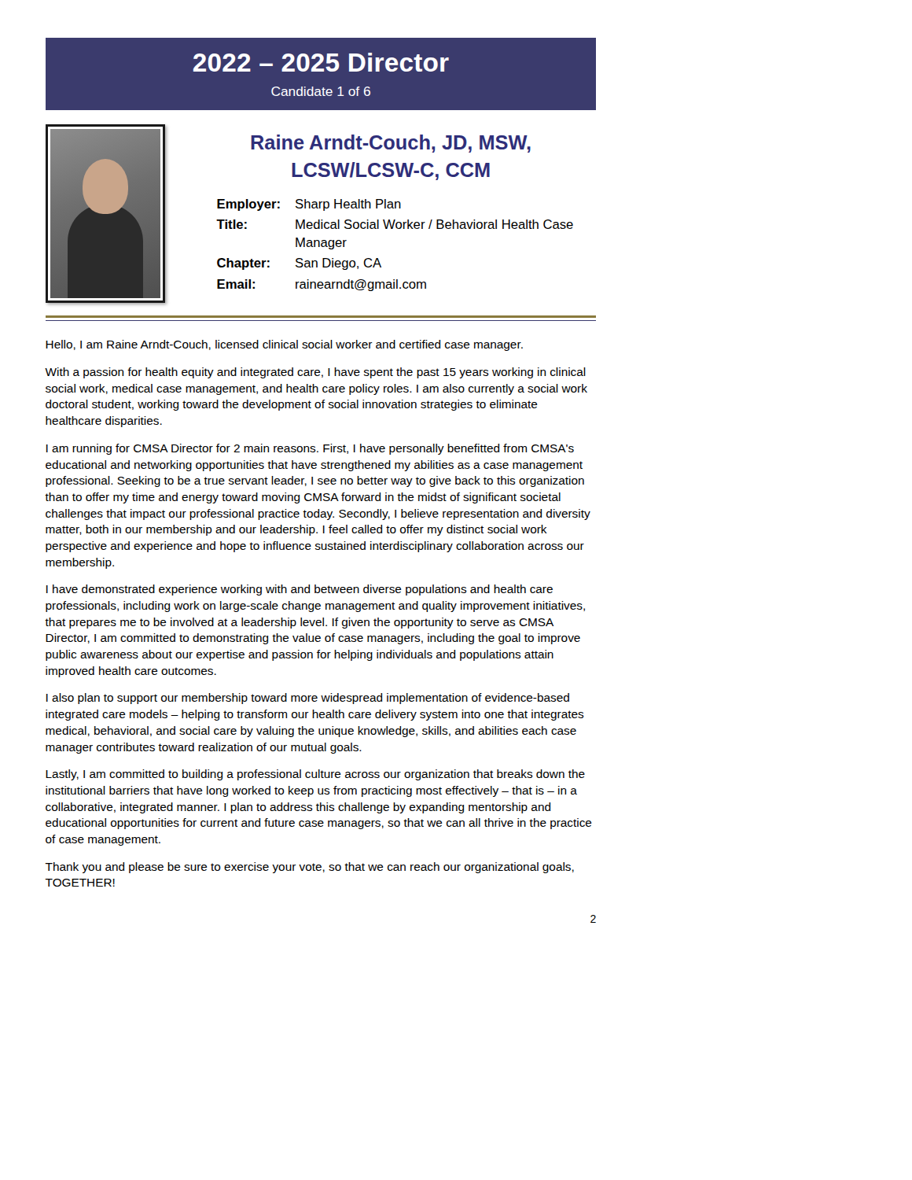2022 – 2025 Director
Candidate 1 of 6
Raine Arndt-Couch, JD, MSW, LCSW/LCSW-C, CCM
| Employer: | Sharp Health Plan |
| Title: | Medical Social Worker / Behavioral Health Case Manager |
| Chapter: | San Diego, CA |
| Email: | rainearndt@gmail.com |
Hello, I am Raine Arndt-Couch, licensed clinical social worker and certified case manager.
With a passion for health equity and integrated care, I have spent the past 15 years working in clinical social work, medical case management, and health care policy roles. I am also currently a social work doctoral student, working toward the development of social innovation strategies to eliminate healthcare disparities.
I am running for CMSA Director for 2 main reasons. First, I have personally benefitted from CMSA's educational and networking opportunities that have strengthened my abilities as a case management professional. Seeking to be a true servant leader, I see no better way to give back to this organization than to offer my time and energy toward moving CMSA forward in the midst of significant societal challenges that impact our professional practice today. Secondly, I believe representation and diversity matter, both in our membership and our leadership. I feel called to offer my distinct social work perspective and experience and hope to influence sustained interdisciplinary collaboration across our membership.
I have demonstrated experience working with and between diverse populations and health care professionals, including work on large-scale change management and quality improvement initiatives, that prepares me to be involved at a leadership level. If given the opportunity to serve as CMSA Director, I am committed to demonstrating the value of case managers, including the goal to improve public awareness about our expertise and passion for helping individuals and populations attain improved health care outcomes.
I also plan to support our membership toward more widespread implementation of evidence-based integrated care models – helping to transform our health care delivery system into one that integrates medical, behavioral, and social care by valuing the unique knowledge, skills, and abilities each case manager contributes toward realization of our mutual goals.
Lastly, I am committed to building a professional culture across our organization that breaks down the institutional barriers that have long worked to keep us from practicing most effectively – that is – in a collaborative, integrated manner. I plan to address this challenge by expanding mentorship and educational opportunities for current and future case managers, so that we can all thrive in the practice of case management.
Thank you and please be sure to exercise your vote, so that we can reach our organizational goals, TOGETHER!
2